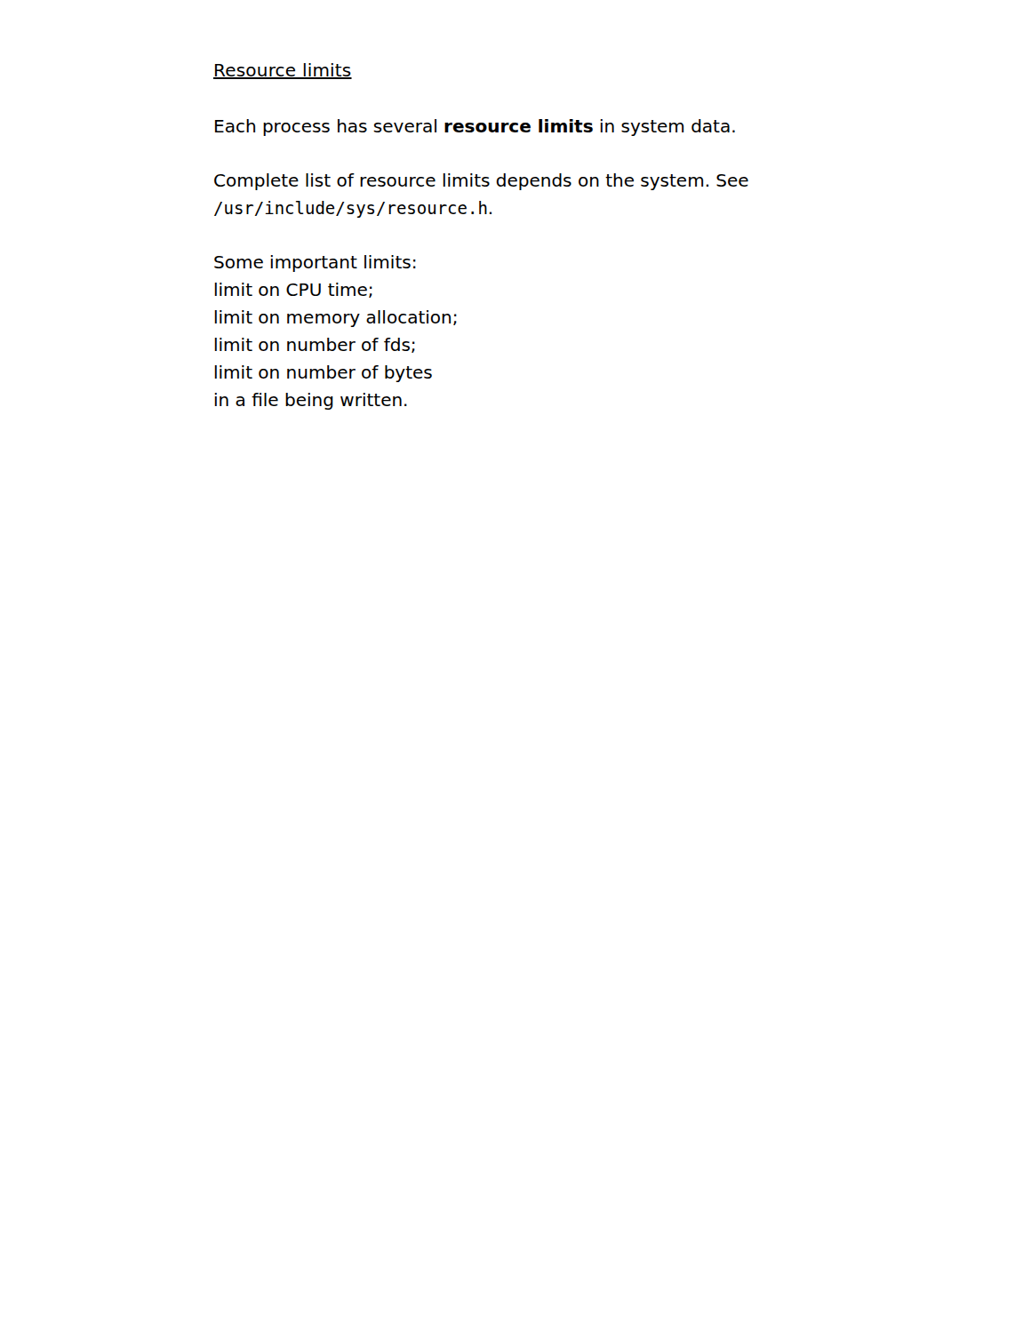Resource limits
Each process has several resource limits in system data.
Complete list of resource limits depends on the system. See /usr/include/sys/resource.h.
Some important limits: limit on CPU time; limit on memory allocation; limit on number of fds; limit on number of bytes in a file being written.